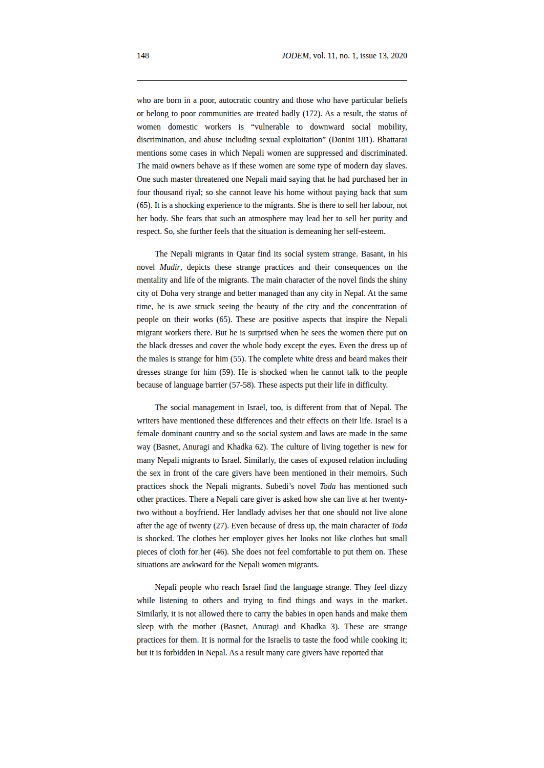148 JODEM, vol. 11, no. 1, issue 13, 2020
who are born in a poor, autocratic country and those who have particular beliefs or belong to poor communities are treated badly (172). As a result, the status of women domestic workers is “vulnerable to downward social mobility, discrimination, and abuse including sexual exploitation” (Donini 181). Bhattarai mentions some cases in which Nepali women are suppressed and discriminated. The maid owners behave as if these women are some type of modern day slaves. One such master threatened one Nepali maid saying that he had purchased her in four thousand riyal; so she cannot leave his home without paying back that sum (65). It is a shocking experience to the migrants. She is there to sell her labour, not her body. She fears that such an atmosphere may lead her to sell her purity and respect. So, she further feels that the situation is demeaning her self-esteem.
The Nepali migrants in Qatar find its social system strange. Basant, in his novel Mudir, depicts these strange practices and their consequences on the mentality and life of the migrants. The main character of the novel finds the shiny city of Doha very strange and better managed than any city in Nepal. At the same time, he is awe struck seeing the beauty of the city and the concentration of people on their works (65). These are positive aspects that inspire the Nepali migrant workers there. But he is surprised when he sees the women there put on the black dresses and cover the whole body except the eyes. Even the dress up of the males is strange for him (55). The complete white dress and beard makes their dresses strange for him (59). He is shocked when he cannot talk to the people because of language barrier (57-58). These aspects put their life in difficulty.
The social management in Israel, too, is different from that of Nepal. The writers have mentioned these differences and their effects on their life. Israel is a female dominant country and so the social system and laws are made in the same way (Basnet, Anuragi and Khadka 62). The culture of living together is new for many Nepali migrants to Israel. Similarly, the cases of exposed relation including the sex in front of the care givers have been mentioned in their memoirs. Such practices shock the Nepali migrants. Subedi’s novel Toda has mentioned such other practices. There a Nepali care giver is asked how she can live at her twenty-two without a boyfriend. Her landlady advises her that one should not live alone after the age of twenty (27). Even because of dress up, the main character of Toda is shocked. The clothes her employer gives her looks not like clothes but small pieces of cloth for her (46). She does not feel comfortable to put them on. These situations are awkward for the Nepali women migrants.
Nepali people who reach Israel find the language strange. They feel dizzy while listening to others and trying to find things and ways in the market. Similarly, it is not allowed there to carry the babies in open hands and make them sleep with the mother (Basnet, Anuragi and Khadka 3). These are strange practices for them. It is normal for the Israelis to taste the food while cooking it; but it is forbidden in Nepal. As a result many care givers have reported that